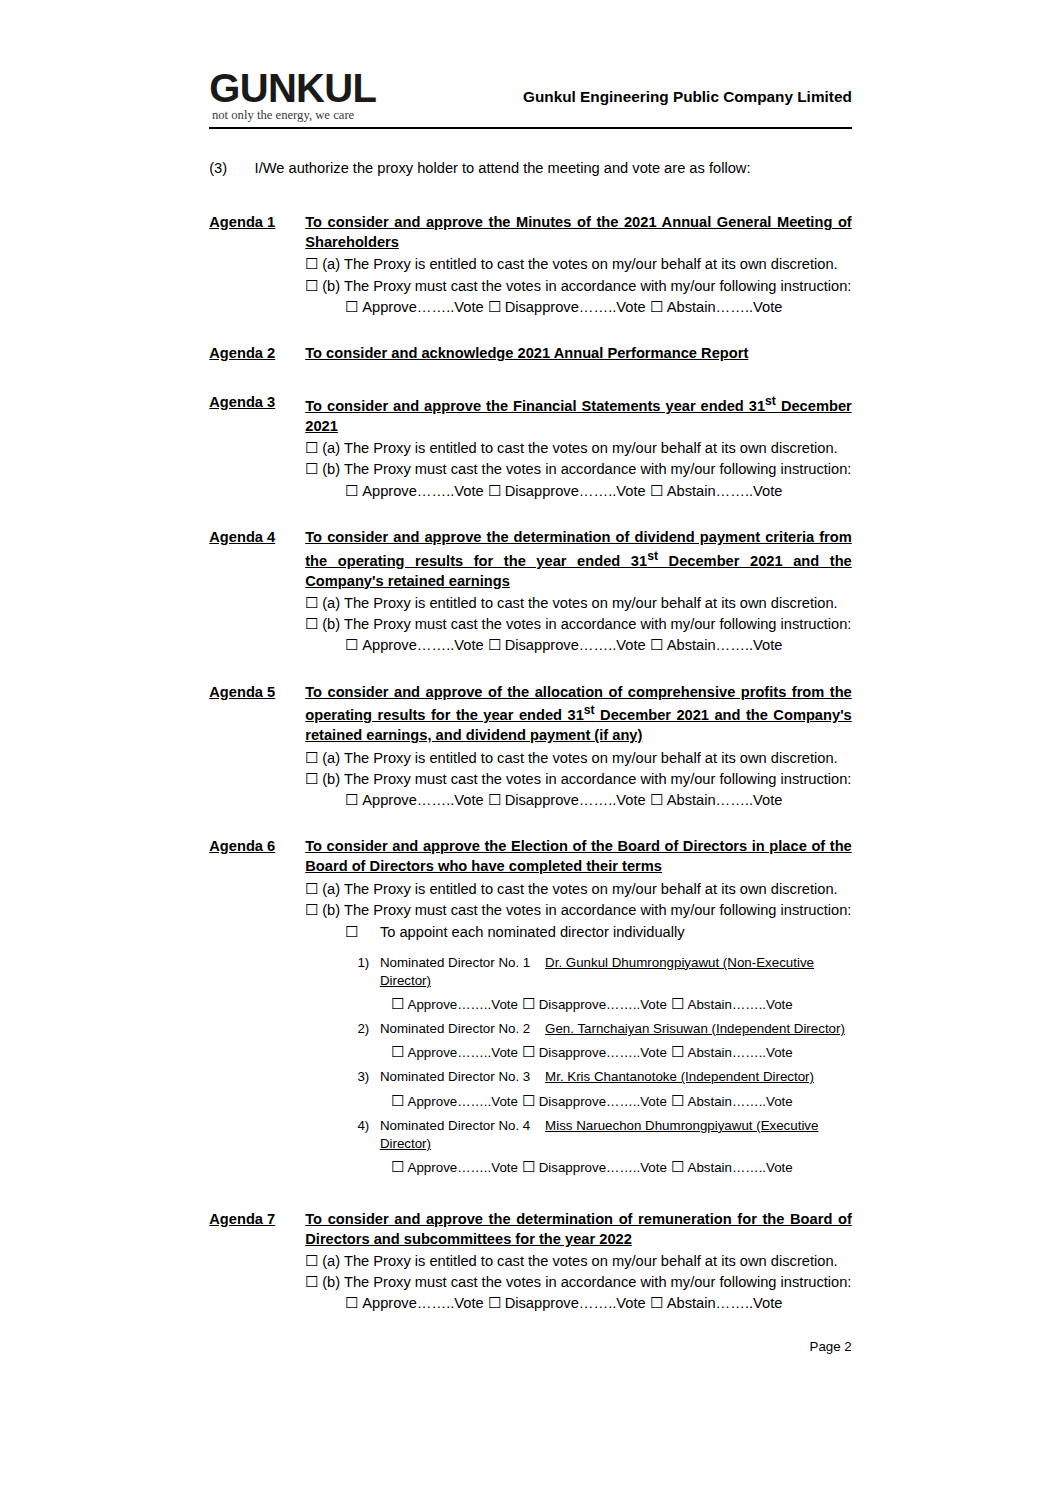GUNKUL not only the energy, we care
Gunkul Engineering Public Company Limited
(3) I/We authorize the proxy holder to attend the meeting and vote are as follow:
Agenda 1
To consider and approve the Minutes of the 2021 Annual General Meeting of Shareholders
(a) The Proxy is entitled to cast the votes on my/our behalf at its own discretion.
(b) The Proxy must cast the votes in accordance with my/our following instruction:
Approve……..Vote Disapprove……..Vote Abstain……..Vote
Agenda 2
To consider and acknowledge 2021 Annual Performance Report
Agenda 3
To consider and approve the Financial Statements year ended 31st December 2021
(a) The Proxy is entitled to cast the votes on my/our behalf at its own discretion.
(b) The Proxy must cast the votes in accordance with my/our following instruction:
Approve……..Vote Disapprove……..Vote Abstain……..Vote
Agenda 4
To consider and approve the determination of dividend payment criteria from the operating results for the year ended 31st December 2021 and the Company's retained earnings
(a) The Proxy is entitled to cast the votes on my/our behalf at its own discretion.
(b) The Proxy must cast the votes in accordance with my/our following instruction:
Approve……..Vote Disapprove……..Vote Abstain……..Vote
Agenda 5
To consider and approve of the allocation of comprehensive profits from the operating results for the year ended 31st December 2021 and the Company's retained earnings, and dividend payment (if any)
(a) The Proxy is entitled to cast the votes on my/our behalf at its own discretion.
(b) The Proxy must cast the votes in accordance with my/our following instruction:
Approve……..Vote Disapprove……..Vote Abstain……..Vote
Agenda 6
To consider and approve the Election of the Board of Directors in place of the Board of Directors who have completed their terms
(a) The Proxy is entitled to cast the votes on my/our behalf at its own discretion.
(b) The Proxy must cast the votes in accordance with my/our following instruction:
To appoint each nominated director individually
1)
Nominated Director No. 1 Dr. Gunkul Dhumrongpiyawut (Non-Executive Director)
Approve……..Vote Disapprove……..Vote Abstain……..Vote
2)
Nominated Director No. 2 Gen. Tarnchaiyan Srisuwan (Independent Director)
Approve……..Vote Disapprove……..Vote Abstain……..Vote
3)
Nominated Director No. 3 Mr. Kris Chantanotoke (Independent Director)
Approve……..Vote Disapprove……..Vote Abstain……..Vote
4)
Nominated Director No. 4 Miss Naruechon Dhumrongpiyawut (Executive Director)
Approve……..Vote Disapprove……..Vote Abstain……..Vote
Agenda 7
To consider and approve the determination of remuneration for the Board of Directors and subcommittees for the year 2022
(a) The Proxy is entitled to cast the votes on my/our behalf at its own discretion.
(b) The Proxy must cast the votes in accordance with my/our following instruction:
Approve……..Vote Disapprove……..Vote Abstain……..Vote
Page 2